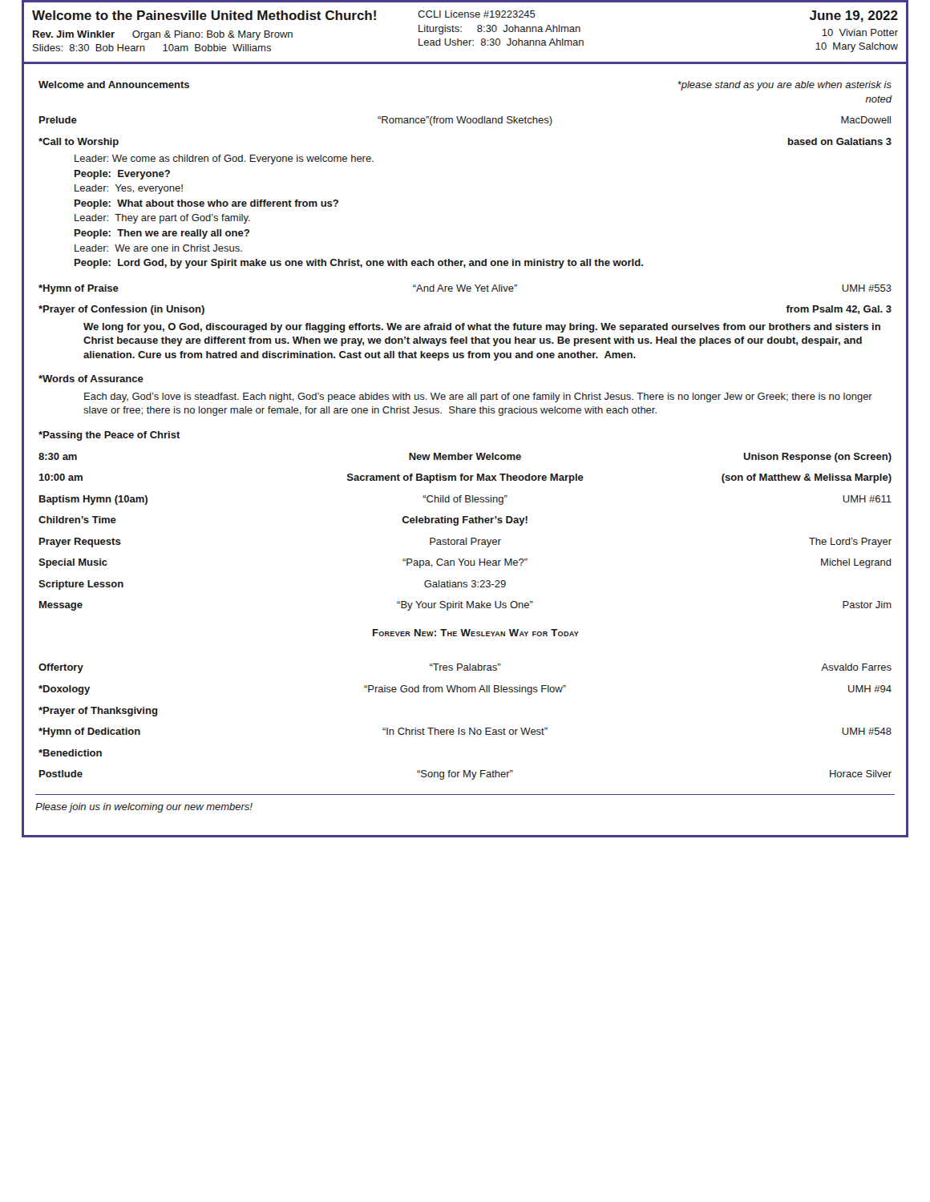Welcome to the Painesville United Methodist Church!
Rev. Jim Winkler Organ & Piano: Bob & Mary Brown
Slides: 8:30 Bob Hearn 10am Bobbie Williams
CCLI License #19223245
Liturgists: 8:30 Johanna Ahlman
Lead Usher: 8:30 Johanna Ahlman
June 19, 2022
10 Vivian Potter
10 Mary Salchow
| Welcome and Announcements | | *please stand as you are able when asterisk is noted |
| Prelude | “Romance”(from Woodland Sketches) | MacDowell |
| *Call to Worship | | based on Galatians 3 |
| Leader: We come as children of God. Everyone is welcome here. People: Everyone? Leader: Yes, everyone! People: What about those who are different from us? Leader: They are part of God’s family. People: Then we are really all one? Leader: We are one in Christ Jesus. People: Lord God, by your Spirit make us one with Christ, one with each other, and one in ministry to all the world. |
| *Hymn of Praise | “And Are We Yet Alive” | UMH #553 |
| *Prayer of Confession (in Unison) | | from Psalm 42, Gal. 3 |
| We long for you, O God, discouraged by our flagging efforts. We are afraid of what the future may bring. We separated ourselves from our brothers and sisters in Christ because they are different from us. When we pray, we don’t always feel that you hear us. Be present with us. Heal the places of our doubt, despair, and alienation. Cure us from hatred and discrimination. Cast out all that keeps us from you and one another. Amen. |
| *Words of Assurance | | |
| Each day, God’s love is steadfast. Each night, God’s peace abides with us. We are all part of one family in Christ Jesus. There is no longer Jew or Greek; there is no longer slave or free; there is no longer male or female, for all are one in Christ Jesus. Share this gracious welcome with each other. |
| *Passing the Peace of Christ | | |
| 8:30 am | New Member Welcome | Unison Response (on Screen) |
| 10:00 am | Sacrament of Baptism for Max Theodore Marple | (son of Matthew & Melissa Marple) |
| Baptism Hymn (10am) | “Child of Blessing” | UMH #611 |
| Children’s Time | Celebrating Father’s Day! | |
| Prayer Requests | Pastoral Prayer | The Lord’s Prayer |
| Special Music | “Papa, Can You Hear Me?” | Michel Legrand |
| Scripture Lesson | Galatians 3:23-29 | |
| Message | “By Your Spirit Make Us One” | Pastor Jim |
| Forever New: The Wesleyan Way for Today |
| Offertory | “Tres Palabras” | Asvaldo Farres |
| *Doxology | “Praise God from Whom All Blessings Flow” | UMH #94 |
| *Prayer of Thanksgiving | | |
| *Hymn of Dedication | “In Christ There Is No East or West” | UMH #548 |
| *Benediction | | |
| Postlude | “Song for My Father” | Horace Silver |
Please join us in welcoming our new members!